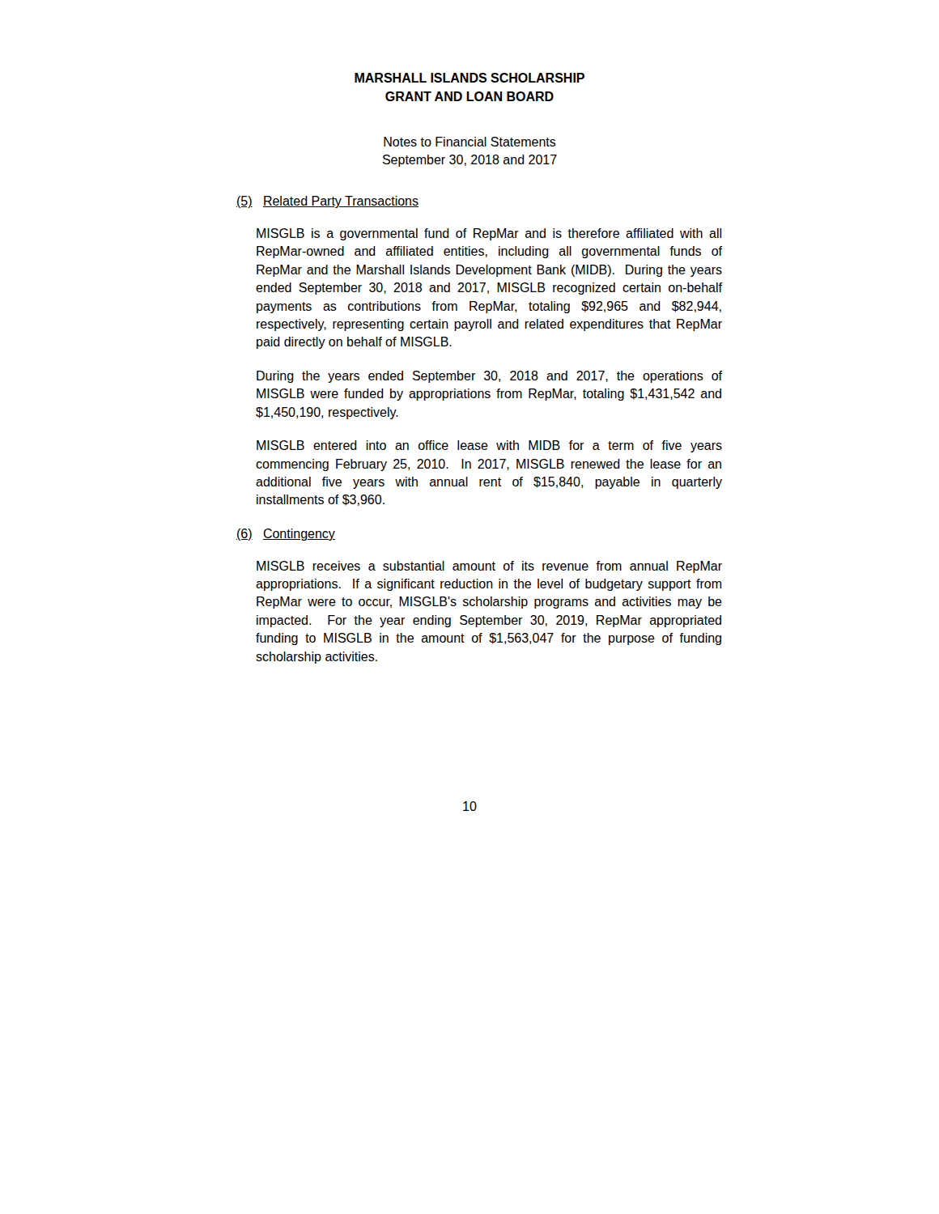MARSHALL ISLANDS SCHOLARSHIP
GRANT AND LOAN BOARD
Notes to Financial Statements
September 30, 2018 and 2017
(5) Related Party Transactions
MISGLB is a governmental fund of RepMar and is therefore affiliated with all RepMar-owned and affiliated entities, including all governmental funds of RepMar and the Marshall Islands Development Bank (MIDB). During the years ended September 30, 2018 and 2017, MISGLB recognized certain on-behalf payments as contributions from RepMar, totaling $92,965 and $82,944, respectively, representing certain payroll and related expenditures that RepMar paid directly on behalf of MISGLB.
During the years ended September 30, 2018 and 2017, the operations of MISGLB were funded by appropriations from RepMar, totaling $1,431,542 and $1,450,190, respectively.
MISGLB entered into an office lease with MIDB for a term of five years commencing February 25, 2010. In 2017, MISGLB renewed the lease for an additional five years with annual rent of $15,840, payable in quarterly installments of $3,960.
(6) Contingency
MISGLB receives a substantial amount of its revenue from annual RepMar appropriations. If a significant reduction in the level of budgetary support from RepMar were to occur, MISGLB's scholarship programs and activities may be impacted. For the year ending September 30, 2019, RepMar appropriated funding to MISGLB in the amount of $1,563,047 for the purpose of funding scholarship activities.
10